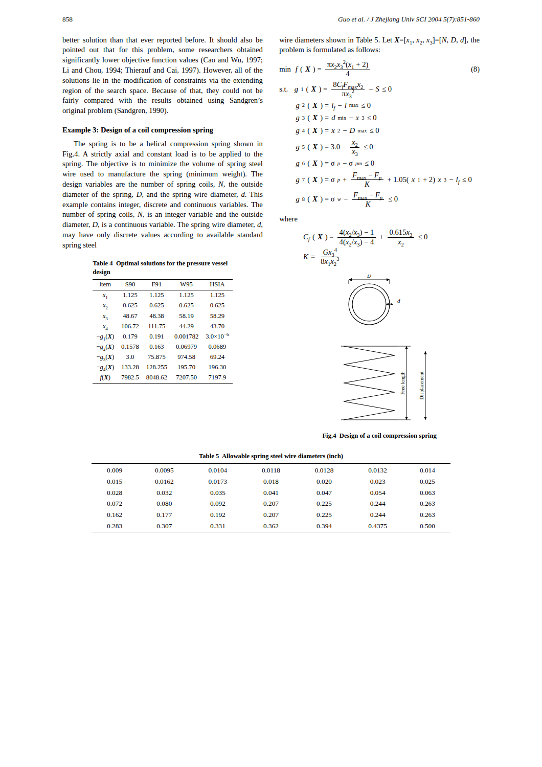858 Guo et al. / J Zhejiang Univ SCI 2004 5(7):851-860
better solution than that ever reported before. It should also be pointed out that for this problem, some researchers obtained significantly lower objective function values (Cao and Wu, 1997; Li and Chou, 1994; Thierauf and Cai, 1997). However, all of the solutions lie in the modification of constraints via the extending region of the search space. Because of that, they could not be fairly compared with the results obtained using Sandgren’s original problem (Sandgren, 1990).
Example 3: Design of a coil compression spring
The spring is to be a helical compression spring shown in Fig.4. A strictly axial and constant load is to be applied to the spring. The objective is to minimize the volume of spring steel wire used to manufacture the spring (minimum weight). The design variables are the number of spring coils, N, the outside diameter of the spring, D, and the spring wire diameter, d. This example contains integer, discrete and continuous variables. The number of spring coils, N, is an integer variable and the outside diameter, D, is a continuous variable. The spring wire diameter, d, may have only discrete values according to available standard spring steel
Table 4 Optimal solutions for the pressure vessel design
| item | S90 | F91 | W95 | HSIA |
| --- | --- | --- | --- | --- |
| x 1 | 1.125 | 1.125 | 1.125 | 1.125 |
| x 2 | 0.625 | 0.625 | 0.625 | 0.625 |
| x 3 | 48.67 | 48.38 | 58.19 | 58.29 |
| x 4 | 106.72 | 111.75 | 44.29 | 43.70 |
| − g 1 ( X ) | 0.179 | 0.191 | 0.001782 | 3.0×10 −6 |
| − g 2 ( X ) | 0.1578 | 0.163 | 0.06979 | 0.0689 |
| − g 3 ( X ) | 3.0 | 75.875 | 974.58 | 69.24 |
| − g 4 ( X ) | 133.28 | 128.255 | 195.70 | 196.30 |
| f ( X ) | 7982.5 | 8048.62 | 7207.50 | 7197.9 |
wire diameters shown in Table 5. Let X=[x1, x2, x3]=[N, D, d], the problem is formulated as follows:
min f(X) = πx2x32(x1 + 2) 4 (8)
s.t. g1(X) = 8CfFmaxx2 πx32 − S ≤ 0
g2(X) = lf − lmax ≤ 0
g3(X) = dmin − x3 ≤ 0
g4(X) = x2 − Dmax ≤ 0
g5(X) = 3.0 − x2 x3 ≤ 0
g6(X) = σp − σpm ≤ 0
g7(X) = σp + Fmax − Fp K + 1.05(x1 + 2)x3 − lf ≤ 0
g8(X) = σw − Fmax − Fp K ≤ 0
where
Cf(X) = 4(x2/x3) − 1 4(x2/x3) − 4 + 0.615x3 x2 ≤ 0
K = Gx34 8x1x23
D d Free length Displacement
Fig.4 Design of a coil compression spring
Table 5 Allowable spring steel wire diameters (inch)
| 0.009 | 0.0095 | 0.0104 | 0.0118 | 0.0128 | 0.0132 | 0.014 |
| 0.015 | 0.0162 | 0.0173 | 0.018 | 0.020 | 0.023 | 0.025 |
| 0.028 | 0.032 | 0.035 | 0.041 | 0.047 | 0.054 | 0.063 |
| 0.072 | 0.080 | 0.092 | 0.207 | 0.225 | 0.244 | 0.263 |
| 0.162 | 0.177 | 0.192 | 0.207 | 0.225 | 0.244 | 0.263 |
| 0.283 | 0.307 | 0.331 | 0.362 | 0.394 | 0.4375 | 0.500 |